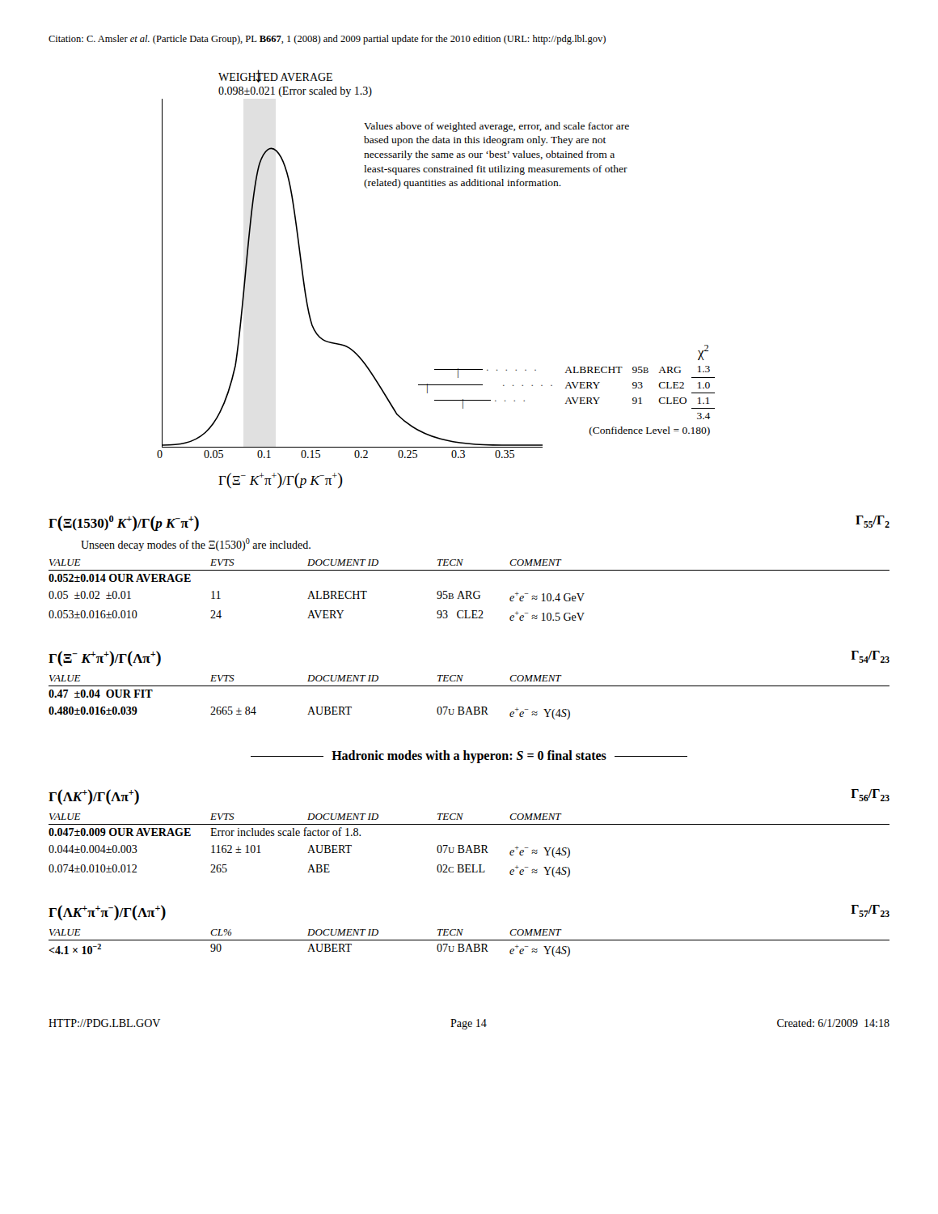Citation: C. Amsler et al. (Particle Data Group), PL B667, 1 (2008) and 2009 partial update for the 2010 edition (URL: http://pdg.lbl.gov)
WEIGHTED AVERAGE
0.098±0.021 (Error scaled by 1.3)
↓
| | | | | χ 2 |
| / · · · · · · | ALBRECHT | 95 B | ARG | 1.3 |
| / · · · · · · | AVERY | 93 | CLE2 | 1.0 |
| / · · · · | AVERY | 91 | CLEO | 1.1 |
| | 3.4 |
| (Confidence Level = 0.180) |
0 0.05 0.1 0.15 0.2 0.25 0.3 0.35
Γ(Ξ− K+π+)/Γ(p K−π+)
Values above of weighted average, error, and scale factor are based upon the data in this ideogram only. They are not necessarily the same as our ‘best’ values, obtained from a least-squares constrained fit utilizing measurements of other (related) quantities as additional information.
Γ(Ξ(1530)0 K+)/Γ(p K−π+) Γ55/Γ2
Unseen decay modes of the Ξ(1530)0 are included.
| VALUE | EVTS | DOCUMENT ID | TECN | COMMENT |
| --- | --- | --- | --- | --- |
| 0.052±0.014 OUR AVERAGE | | | | |
| 0.05 ±0.02 ±0.01 | 11 | ALBRECHT | 95 B ARG | e + e − ≈ 10.4 GeV |
| 0.053±0.016±0.010 | 24 | AVERY | 93 CLE2 | e + e − ≈ 10.5 GeV |
Γ(Ξ− K+π+)/Γ(Λπ+) Γ54/Γ23
| VALUE | EVTS | DOCUMENT ID | TECN | COMMENT |
| --- | --- | --- | --- | --- |
| 0.47 ±0.04 OUR FIT | | | | |
| 0.480±0.016±0.039 | 2665 ± 84 | AUBERT | 07 U BABR | e + e − ≈ Υ(4 S ) |
Hadronic modes with a hyperon: S = 0 final states
Γ(ΛK+)/Γ(Λπ+) Γ56/Γ23
| VALUE | EVTS | DOCUMENT ID | TECN | COMMENT |
| --- | --- | --- | --- | --- |
| 0.047±0.009 OUR AVERAGE | Error includes scale factor of 1.8. |
| 0.044±0.004±0.003 | 1162 ± 101 | AUBERT | 07 U BABR | e + e − ≈ Υ(4 S ) |
| 0.074±0.010±0.012 | 265 | ABE | 02 C BELL | e + e − ≈ Υ(4 S ) |
Γ(ΛK+π+π−)/Γ(Λπ+) Γ57/Γ23
| VALUE | CL% | DOCUMENT ID | TECN | COMMENT |
| --- | --- | --- | --- | --- |
| <4.1 × 10 −2 | 90 | AUBERT | 07 U BABR | e + e − ≈ Υ(4 S ) |
HTTP://PDG.LBL.GOV
Page 14
Created: 6/1/2009 14:18